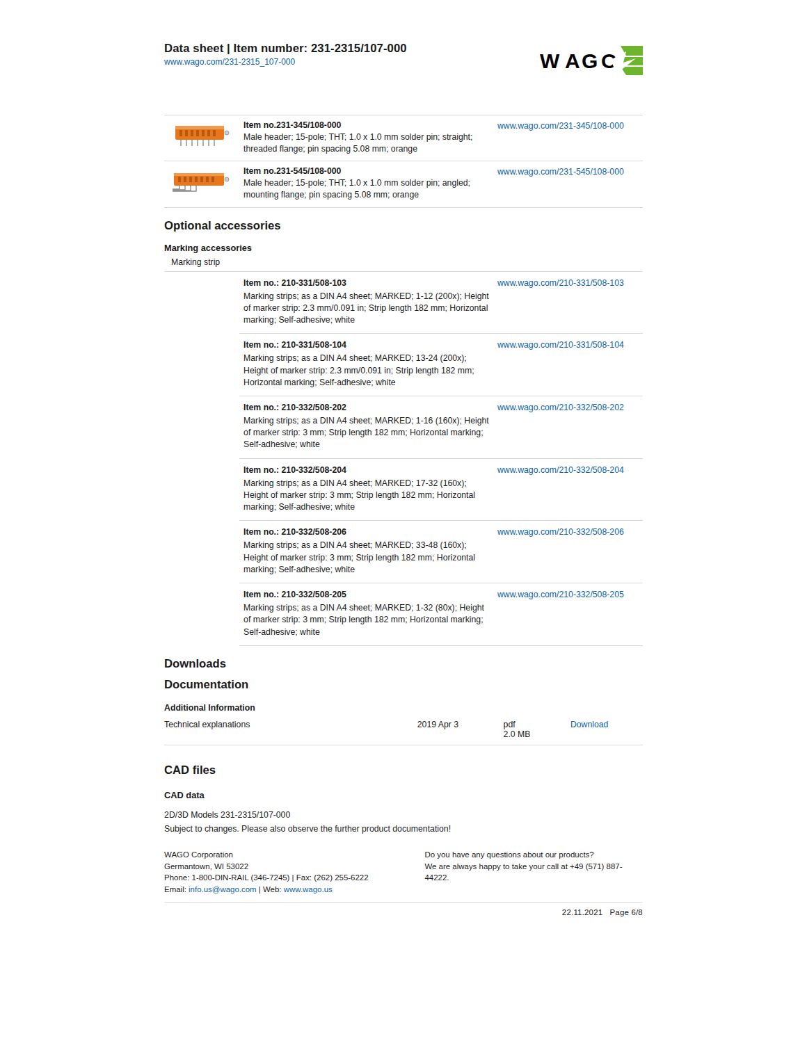Data sheet | Item number: 231-2315/107-000
www.wago.com/231-2315_107-000
W A G O
| | Item no.231-345/108-000 Male header; 15-pole; THT; 1.0 x 1.0 mm solder pin; straight; threaded flange; pin spacing 5.08 mm; orange | www.wago.com/231-345/108-000 |
| | Item no.231-545/108-000 Male header; 15-pole; THT; 1.0 x 1.0 mm solder pin; angled; mounting flange; pin spacing 5.08 mm; orange | www.wago.com/231-545/108-000 |
Optional accessories
Marking accessories
Marking strip
| | Item no.: 210-331/508-103 Marking strips; as a DIN A4 sheet; MARKED; 1-12 (200x); Height of marker strip: 2.3 mm/0.091 in; Strip length 182 mm; Horizontal marking; Self-adhesive; white | www.wago.com/210-331/508-103 |
| | Item no.: 210-331/508-104 Marking strips; as a DIN A4 sheet; MARKED; 13-24 (200x); Height of marker strip: 2.3 mm/0.091 in; Strip length 182 mm; Horizontal marking; Self-adhesive; white | www.wago.com/210-331/508-104 |
| | Item no.: 210-332/508-202 Marking strips; as a DIN A4 sheet; MARKED; 1-16 (160x); Height of marker strip: 3 mm; Strip length 182 mm; Horizontal marking; Self-adhesive; white | www.wago.com/210-332/508-202 |
| | Item no.: 210-332/508-204 Marking strips; as a DIN A4 sheet; MARKED; 17-32 (160x); Height of marker strip: 3 mm; Strip length 182 mm; Horizontal marking; Self-adhesive; white | www.wago.com/210-332/508-204 |
| | Item no.: 210-332/508-206 Marking strips; as a DIN A4 sheet; MARKED; 33-48 (160x); Height of marker strip: 3 mm; Strip length 182 mm; Horizontal marking; Self-adhesive; white | www.wago.com/210-332/508-206 |
| | Item no.: 210-332/508-205 Marking strips; as a DIN A4 sheet; MARKED; 1-32 (80x); Height of marker strip: 3 mm; Strip length 182 mm; Horizontal marking; Self-adhesive; white | www.wago.com/210-332/508-205 |
Downloads
Documentation
| Additional Information | | | |
| Technical explanations | 2019 Apr 3 | pdf 2.0 MB | Download |
CAD files
CAD data
2D/3D Models 231-2315/107-000
Subject to changes. Please also observe the further product documentation!
WAGO Corporation
Germantown, WI 53022
Phone: 1-800-DIN-RAIL (346-7245) | Fax: (262) 255-6222
Email: info.us@wago.com | Web: www.wago.us
Do you have any questions about our products?
We are always happy to take your call at +49 (571) 887-44222.
22.11.2021 Page 6/8